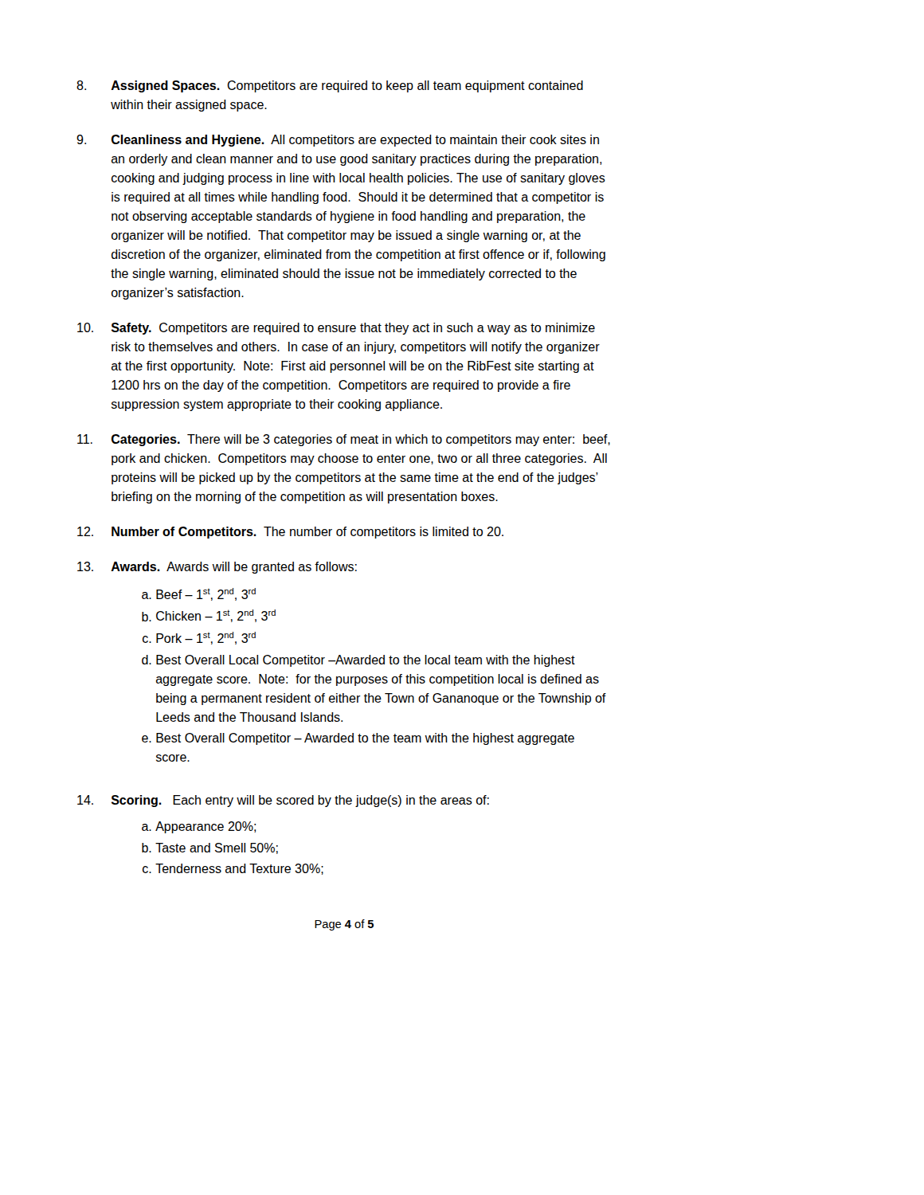8.
Assigned Spaces. Competitors are required to keep all team equipment contained within their assigned space.
9.
Cleanliness and Hygiene. All competitors are expected to maintain their cook sites in an orderly and clean manner and to use good sanitary practices during the preparation, cooking and judging process in line with local health policies. The use of sanitary gloves is required at all times while handling food. Should it be determined that a competitor is not observing acceptable standards of hygiene in food handling and preparation, the organizer will be notified. That competitor may be issued a single warning or, at the discretion of the organizer, eliminated from the competition at first offence or if, following the single warning, eliminated should the issue not be immediately corrected to the organizer’s satisfaction.
10.
Safety. Competitors are required to ensure that they act in such a way as to minimize risk to themselves and others. In case of an injury, competitors will notify the organizer at the first opportunity. Note: First aid personnel will be on the RibFest site starting at 1200 hrs on the day of the competition. Competitors are required to provide a fire suppression system appropriate to their cooking appliance.
11.
Categories. There will be 3 categories of meat in which to competitors may enter: beef, pork and chicken. Competitors may choose to enter one, two or all three categories. All proteins will be picked up by the competitors at the same time at the end of the judges’ briefing on the morning of the competition as will presentation boxes.
12.
Number of Competitors. The number of competitors is limited to 20.
13.
Awards. Awards will be granted as follows:
Beef – 1st, 2nd, 3rd
Chicken – 1st, 2nd, 3rd
Pork – 1st, 2nd, 3rd
Best Overall Local Competitor –Awarded to the local team with the highest aggregate score. Note: for the purposes of this competition local is defined as being a permanent resident of either the Town of Gananoque or the Township of Leeds and the Thousand Islands.
Best Overall Competitor – Awarded to the team with the highest aggregate score.
14.
Scoring. Each entry will be scored by the judge(s) in the areas of:
Appearance 20%;
Taste and Smell 50%;
Tenderness and Texture 30%;
Page 4 of 5